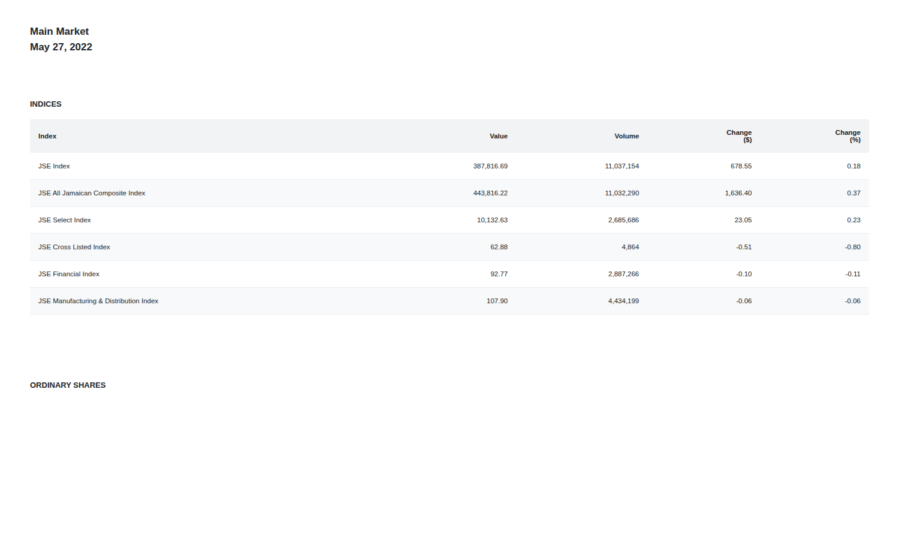Main Market
May 27, 2022
INDICES
| Index | Value | Volume | Change ($) | Change (%) |
| --- | --- | --- | --- | --- |
| JSE Index | 387,816.69 | 11,037,154 | 678.55 | 0.18 |
| JSE All Jamaican Composite Index | 443,816.22 | 11,032,290 | 1,636.40 | 0.37 |
| JSE Select Index | 10,132.63 | 2,685,686 | 23.05 | 0.23 |
| JSE Cross Listed Index | 62.88 | 4,864 | -0.51 | -0.80 |
| JSE Financial Index | 92.77 | 2,887,266 | -0.10 | -0.11 |
| JSE Manufacturing & Distribution Index | 107.90 | 4,434,199 | -0.06 | -0.06 |
ORDINARY SHARES